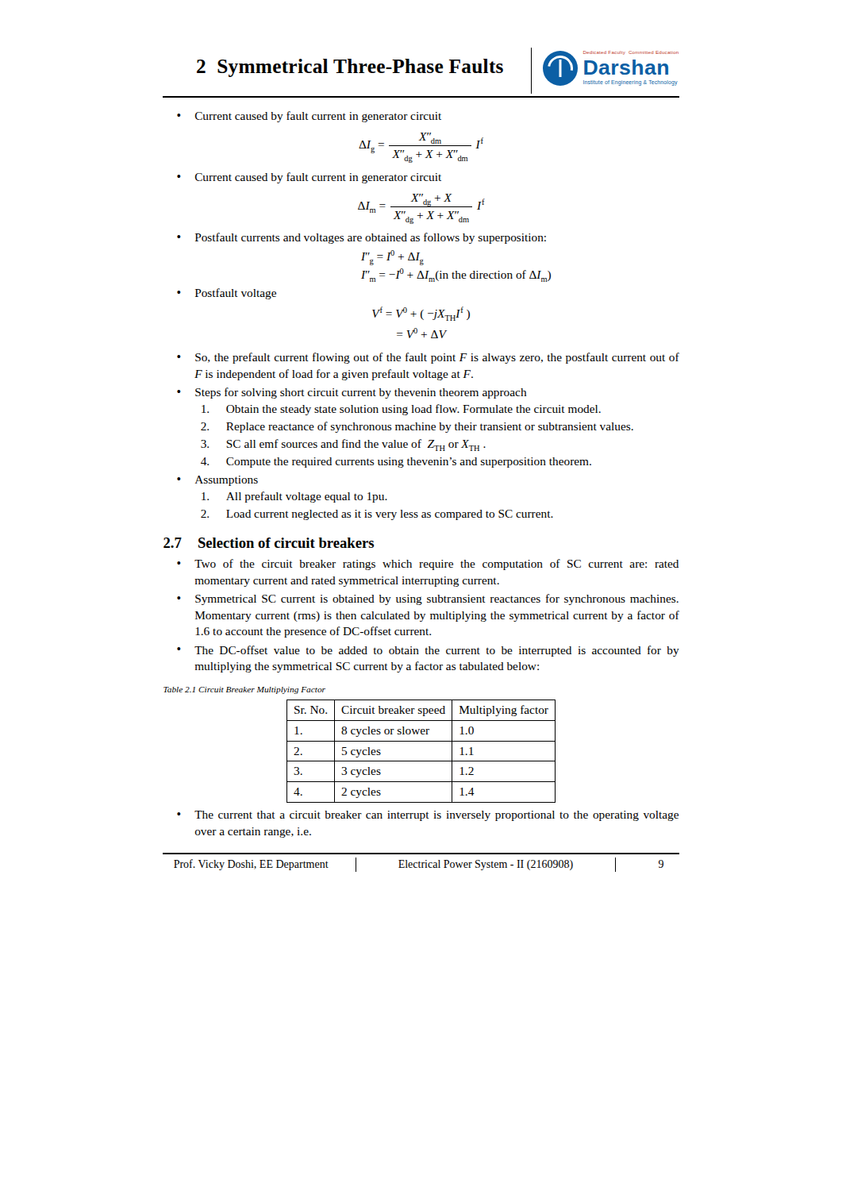2 Symmetrical Three-Phase Faults
Dedicated Faculty Committed Education
Darshan
Institute of Engineering & Technology
Current caused by fault current in generator circuit
ΔIg = X″dm X″dg + X + X″dm I f
Current caused by fault current in generator circuit
ΔIm = X″dg + X X″dg + X + X″dm I f
Postfault currents and voltages are obtained as follows by superposition:
I″g = I0 + ΔIg
I″m = −I0 + ΔIm(in the direction of ΔIm)
Postfault voltage
V f = V0 + ( −jXTHI f )
= V0 + ΔV
So, the prefault current flowing out of the fault point F is always zero, the postfault current out of F is independent of load for a given prefault voltage at F.
Steps for solving short circuit current by thevenin theorem approach
Obtain the steady state solution using load flow. Formulate the circuit model.
Replace reactance of synchronous machine by their transient or subtransient values.
SC all emf sources and find the value of ZTH or XTH .
Compute the required currents using thevenin’s and superposition theorem.
Assumptions
All prefault voltage equal to 1pu.
Load current neglected as it is very less as compared to SC current.
2.7 Selection of circuit breakers
Two of the circuit breaker ratings which require the computation of SC current are: rated momentary current and rated symmetrical interrupting current.
Symmetrical SC current is obtained by using subtransient reactances for synchronous machines. Momentary current (rms) is then calculated by multiplying the symmetrical current by a factor of 1.6 to account the presence of DC-offset current.
The DC-offset value to be added to obtain the current to be interrupted is accounted for by multiplying the symmetrical SC current by a factor as tabulated below:
Table 2.1 Circuit Breaker Multiplying Factor
| Sr. No. | Circuit breaker speed | Multiplying factor |
| --- | --- | --- |
| 1. | 8 cycles or slower | 1.0 |
| 2. | 5 cycles | 1.1 |
| 3. | 3 cycles | 1.2 |
| 4. | 2 cycles | 1.4 |
The current that a circuit breaker can interrupt is inversely proportional to the operating voltage over a certain range, i.e.
Prof. Vicky Doshi, EE Department
Electrical Power System - II (2160908)
9